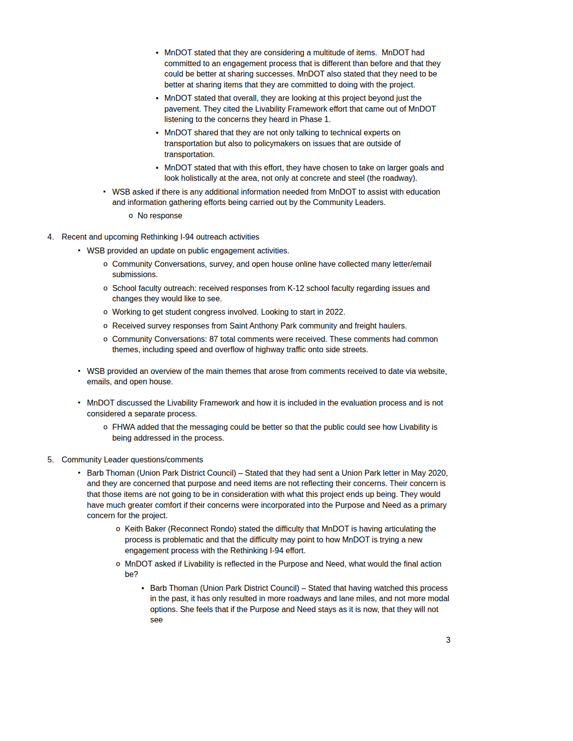MnDOT stated that they are considering a multitude of items. MnDOT had committed to an engagement process that is different than before and that they could be better at sharing successes. MnDOT also stated that they need to be better at sharing items that they are committed to doing with the project.
MnDOT stated that overall, they are looking at this project beyond just the pavement. They cited the Livability Framework effort that came out of MnDOT listening to the concerns they heard in Phase 1.
MnDOT shared that they are not only talking to technical experts on transportation but also to policymakers on issues that are outside of transportation.
MnDOT stated that with this effort, they have chosen to take on larger goals and look holistically at the area, not only at concrete and steel (the roadway).
WSB asked if there is any additional information needed from MnDOT to assist with education and information gathering efforts being carried out by the Community Leaders.
No response
4. Recent and upcoming Rethinking I-94 outreach activities
WSB provided an update on public engagement activities.
Community Conversations, survey, and open house online have collected many letter/email submissions.
School faculty outreach: received responses from K-12 school faculty regarding issues and changes they would like to see.
Working to get student congress involved. Looking to start in 2022.
Received survey responses from Saint Anthony Park community and freight haulers.
Community Conversations: 87 total comments were received. These comments had common themes, including speed and overflow of highway traffic onto side streets.
WSB provided an overview of the main themes that arose from comments received to date via website, emails, and open house.
MnDOT discussed the Livability Framework and how it is included in the evaluation process and is not considered a separate process.
FHWA added that the messaging could be better so that the public could see how Livability is being addressed in the process.
5. Community Leader questions/comments
Barb Thoman (Union Park District Council) – Stated that they had sent a Union Park letter in May 2020, and they are concerned that purpose and need items are not reflecting their concerns. Their concern is that those items are not going to be in consideration with what this project ends up being. They would have much greater comfort if their concerns were incorporated into the Purpose and Need as a primary concern for the project.
Keith Baker (Reconnect Rondo) stated the difficulty that MnDOT is having articulating the process is problematic and that the difficulty may point to how MnDOT is trying a new engagement process with the Rethinking I-94 effort.
MnDOT asked if Livability is reflected in the Purpose and Need, what would the final action be?
Barb Thoman (Union Park District Council) – Stated that having watched this process in the past, it has only resulted in more roadways and lane miles, and not more modal options. She feels that if the Purpose and Need stays as it is now, that they will not see
3